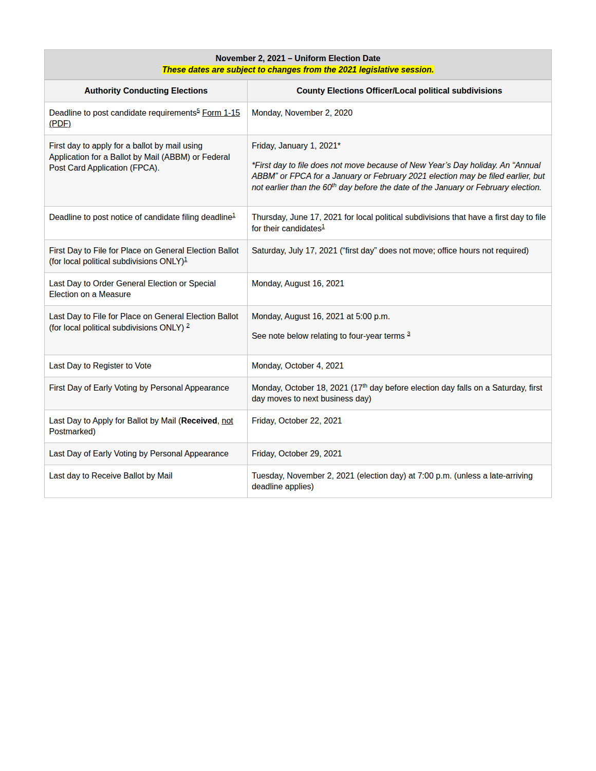November 2, 2021 – Uniform Election Date These dates are subject to changes from the 2021 legislative session.
| Authority Conducting Elections | County Elections Officer/Local political subdivisions |
| --- | --- |
| Deadline to post candidate requirements 5 Form 1-15 (PDF) | Monday, November 2, 2020 |
| First day to apply for a ballot by mail using Application for a Ballot by Mail (ABBM) or Federal Post Card Application (FPCA). | Friday, January 1, 2021* *First day to file does not move because of New Year’s Day holiday. An “Annual ABBM” or FPCA for a January or February 2021 election may be filed earlier, but not earlier than the 60 th day before the date of the January or February election. |
| Deadline to post notice of candidate filing deadline 1 | Thursday, June 17, 2021 for local political subdivisions that have a first day to file for their candidates 1 |
| First Day to File for Place on General Election Ballot (for local political subdivisions ONLY) 1 | Saturday, July 17, 2021 (“first day” does not move; office hours not required) |
| Last Day to Order General Election or Special Election on a Measure | Monday, August 16, 2021 |
| Last Day to File for Place on General Election Ballot (for local political subdivisions ONLY) 2 | Monday, August 16, 2021 at 5:00 p.m. See note below relating to four-year terms 3 |
| Last Day to Register to Vote | Monday, October 4, 2021 |
| First Day of Early Voting by Personal Appearance | Monday, October 18, 2021 (17 th day before election day falls on a Saturday, first day moves to next business day) |
| Last Day to Apply for Ballot by Mail ( Received , not Postmarked) | Friday, October 22, 2021 |
| Last Day of Early Voting by Personal Appearance | Friday, October 29, 2021 |
| Last day to Receive Ballot by Mail | Tuesday, November 2, 2021 (election day) at 7:00 p.m. (unless a late-arriving deadline applies) |